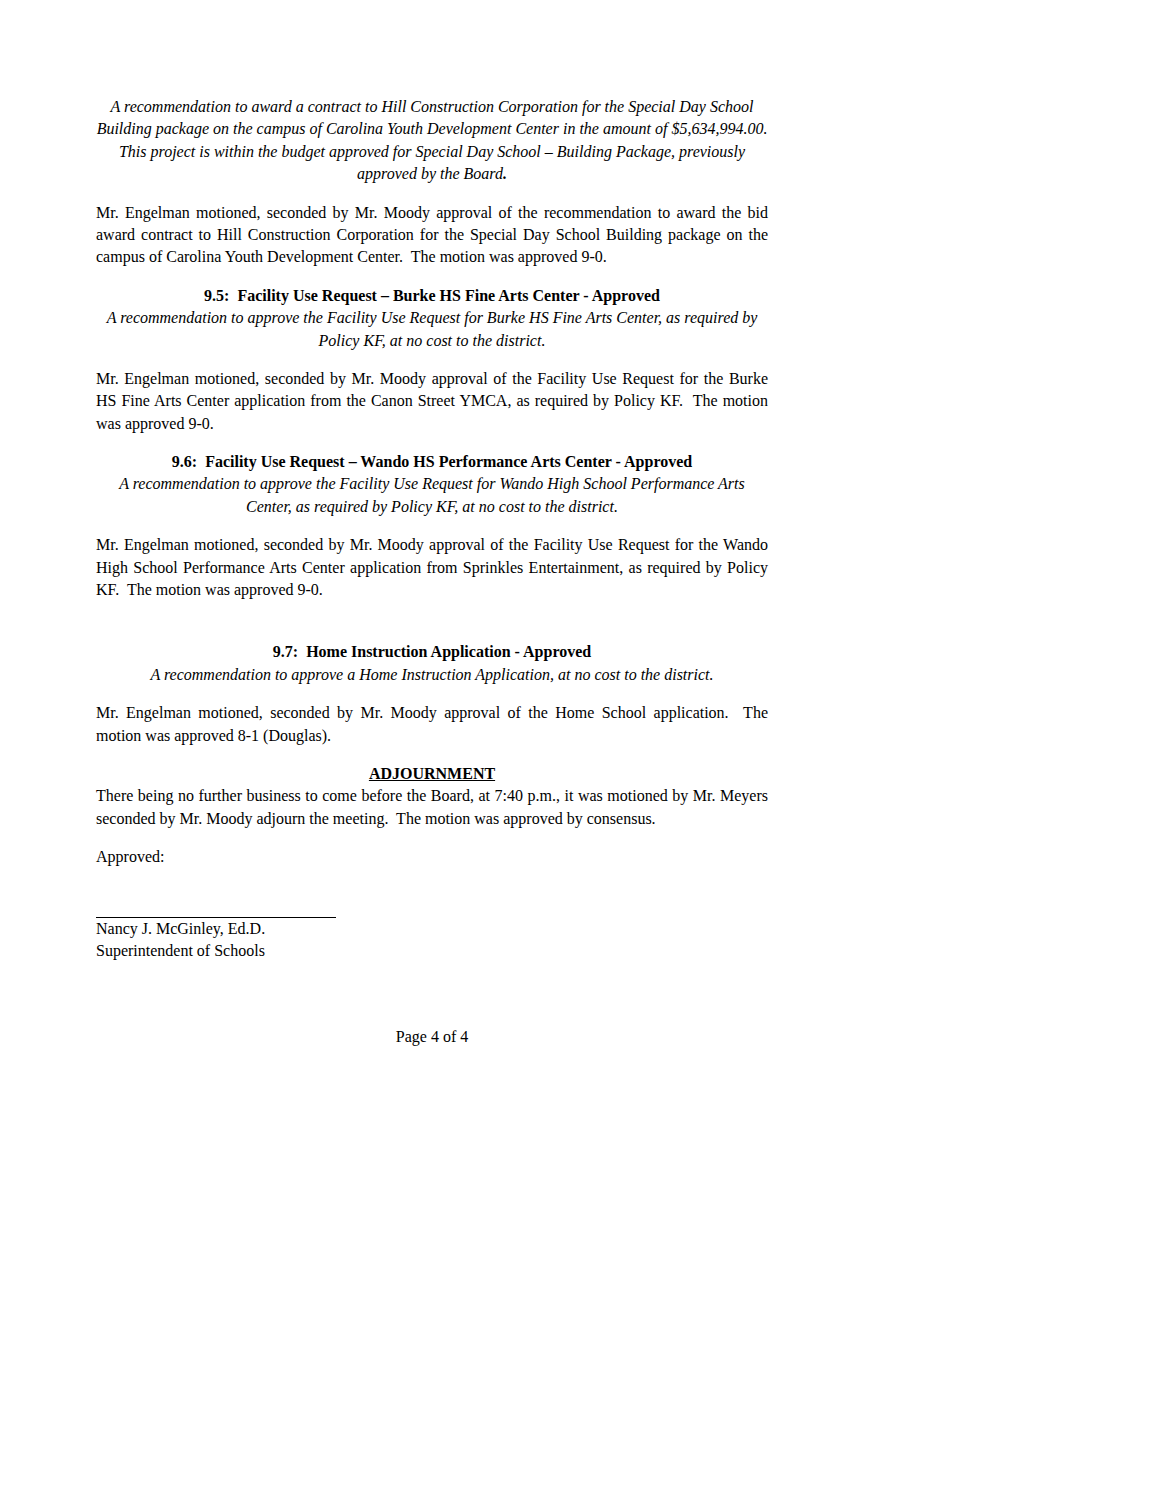A recommendation to award a contract to Hill Construction Corporation for the Special Day School Building package on the campus of Carolina Youth Development Center in the amount of $5,634,994.00. This project is within the budget approved for Special Day School – Building Package, previously approved by the Board.
Mr. Engelman motioned, seconded by Mr. Moody approval of the recommendation to award the bid award contract to Hill Construction Corporation for the Special Day School Building package on the campus of Carolina Youth Development Center. The motion was approved 9-0.
9.5: Facility Use Request – Burke HS Fine Arts Center - Approved
A recommendation to approve the Facility Use Request for Burke HS Fine Arts Center, as required by Policy KF, at no cost to the district.
Mr. Engelman motioned, seconded by Mr. Moody approval of the Facility Use Request for the Burke HS Fine Arts Center application from the Canon Street YMCA, as required by Policy KF. The motion was approved 9-0.
9.6: Facility Use Request – Wando HS Performance Arts Center - Approved
A recommendation to approve the Facility Use Request for Wando High School Performance Arts Center, as required by Policy KF, at no cost to the district.
Mr. Engelman motioned, seconded by Mr. Moody approval of the Facility Use Request for the Wando High School Performance Arts Center application from Sprinkles Entertainment, as required by Policy KF. The motion was approved 9-0.
9.7: Home Instruction Application - Approved
A recommendation to approve a Home Instruction Application, at no cost to the district.
Mr. Engelman motioned, seconded by Mr. Moody approval of the Home School application. The motion was approved 8-1 (Douglas).
ADJOURNMENT
There being no further business to come before the Board, at 7:40 p.m., it was motioned by Mr. Meyers seconded by Mr. Moody adjourn the meeting. The motion was approved by consensus.
Approved:
Nancy J. McGinley, Ed.D.
Superintendent of Schools
Page 4 of 4